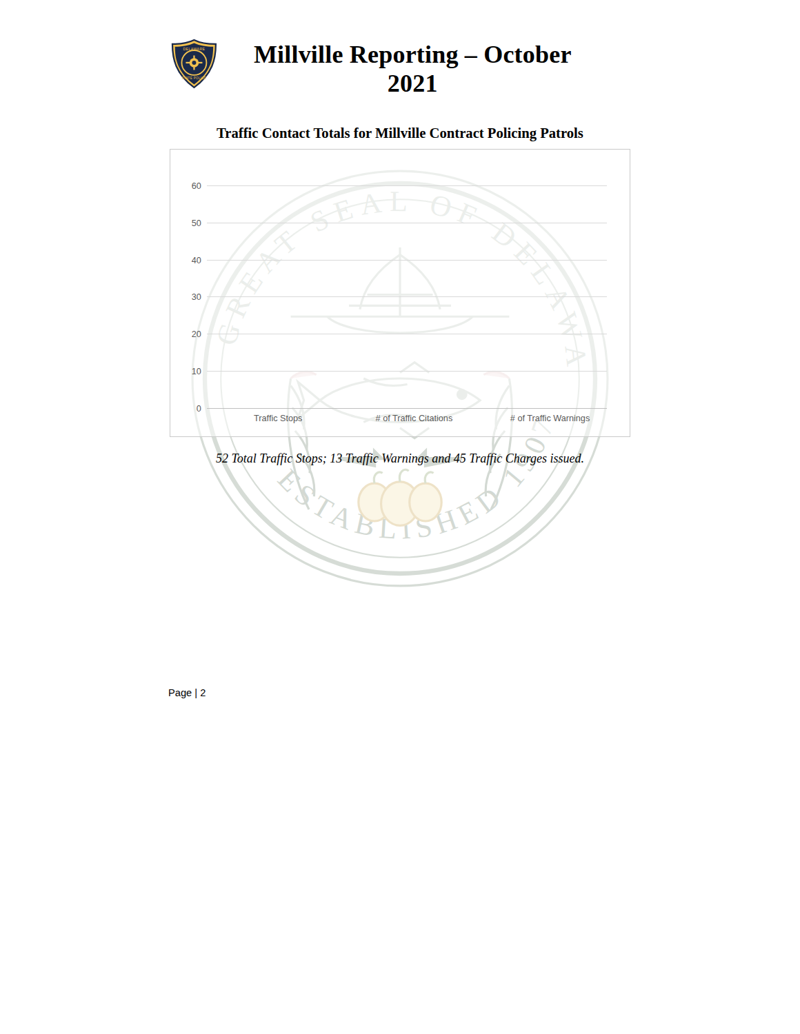GREAT SEAL OF DELAWARE ESTABLISHED 1907
DELAWARE STATE POLICE
Millville Reporting – October 2021
Traffic Contact Totals for Millville Contract Policing Patrols
60
50
40
30
20
10
0
Traffic Stops
# of Traffic Citations
# of Traffic Warnings
52 Total Traffic Stops; 13 Traffic Warnings and 45 Traffic Charges issued.
Page | 2